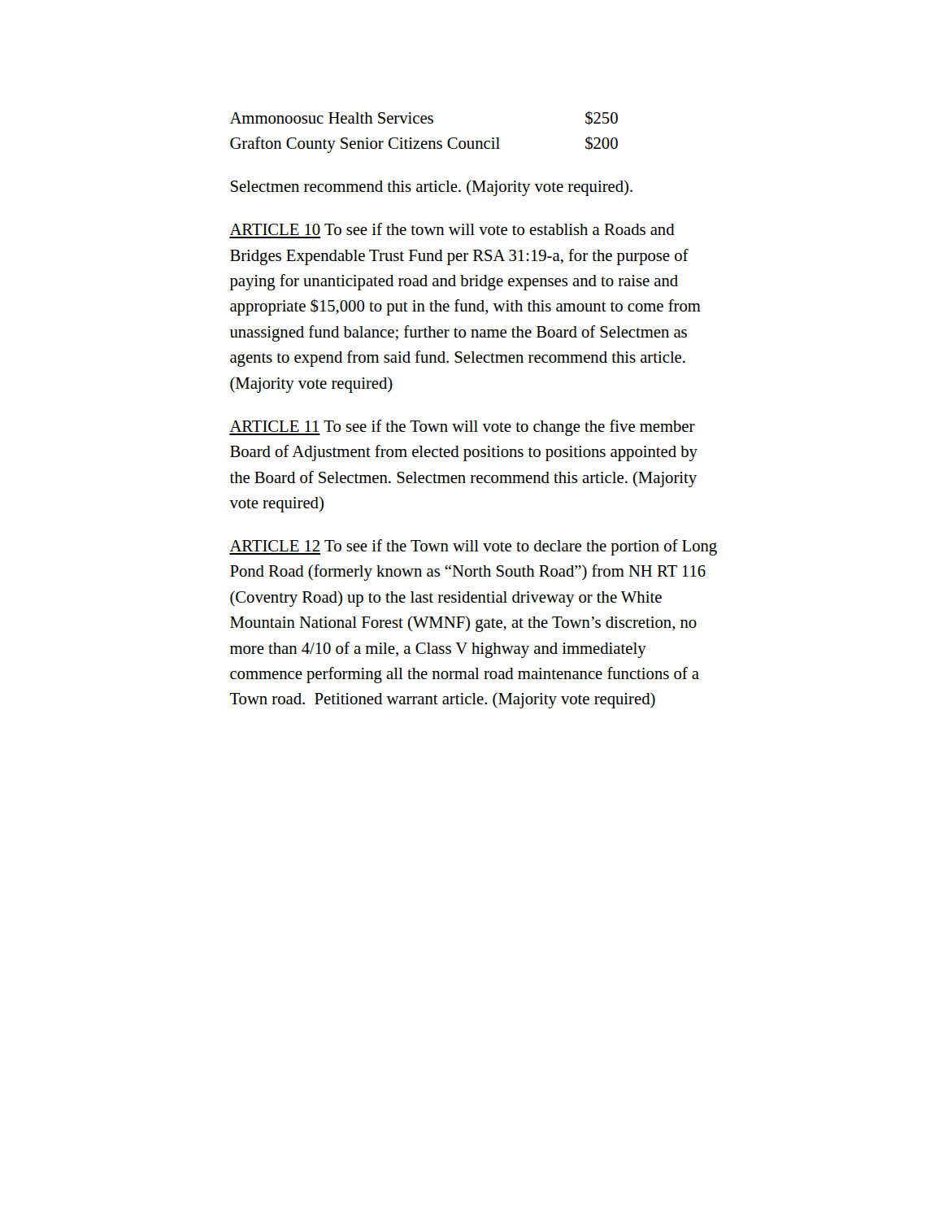Ammonoosuc Health Services $250
Grafton County Senior Citizens Council $200
Selectmen recommend this article. (Majority vote required).
ARTICLE 10 To see if the town will vote to establish a Roads and Bridges Expendable Trust Fund per RSA 31:19-a, for the purpose of paying for unanticipated road and bridge expenses and to raise and appropriate $15,000 to put in the fund, with this amount to come from unassigned fund balance; further to name the Board of Selectmen as agents to expend from said fund. Selectmen recommend this article. (Majority vote required)
ARTICLE 11 To see if the Town will vote to change the five member Board of Adjustment from elected positions to positions appointed by the Board of Selectmen. Selectmen recommend this article. (Majority vote required)
ARTICLE 12 To see if the Town will vote to declare the portion of Long Pond Road (formerly known as “North South Road”) from NH RT 116 (Coventry Road) up to the last residential driveway or the White Mountain National Forest (WMNF) gate, at the Town’s discretion, no more than 4/10 of a mile, a Class V highway and immediately commence performing all the normal road maintenance functions of a Town road. Petitioned warrant article. (Majority vote required)